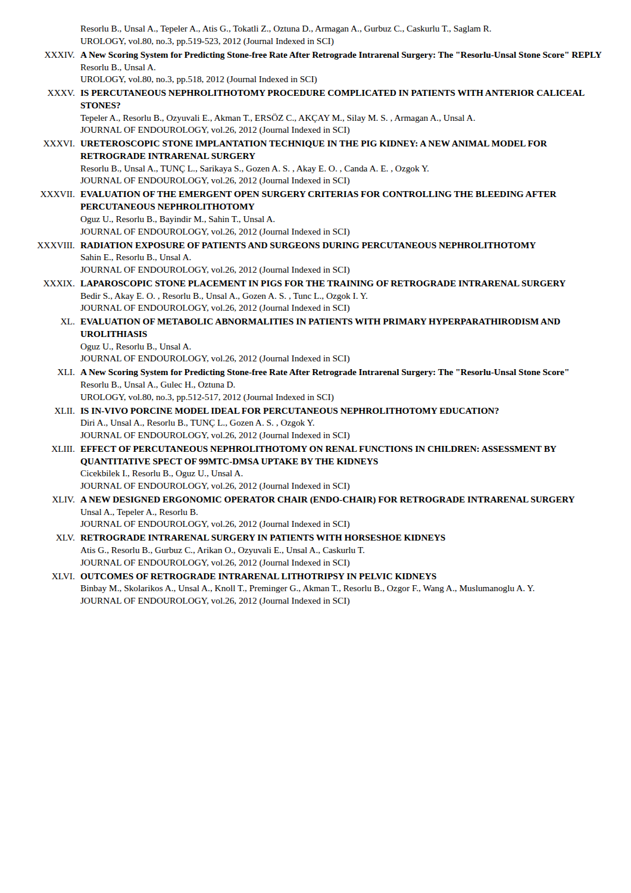Resorlu B., Unsal A., Tepeler A., Atis G., Tokatli Z., Oztuna D., Armagan A., Gurbuz C., Caskurlu T., Saglam R.
UROLOGY, vol.80, no.3, pp.519-523, 2012 (Journal Indexed in SCI)
XXXIV.
A New Scoring System for Predicting Stone-free Rate After Retrograde Intrarenal Surgery: The "Resorlu-Unsal Stone Score" REPLY
Resorlu B., Unsal A.
UROLOGY, vol.80, no.3, pp.518, 2012 (Journal Indexed in SCI)
XXXV.
IS PERCUTANEOUS NEPHROLITHOTOMY PROCEDURE COMPLICATED IN PATIENTS WITH ANTERIOR CALICEAL STONES?
Tepeler A., Resorlu B., Ozyuvali E., Akman T., ERSÖZ C., AKÇAY M., Silay M. S. , Armagan A., Unsal A.
JOURNAL OF ENDOUROLOGY, vol.26, 2012 (Journal Indexed in SCI)
XXXVI.
URETEROSCOPIC STONE IMPLANTATION TECHNIQUE IN THE PIG KIDNEY: A NEW ANIMAL MODEL FOR RETROGRADE INTRARENAL SURGERY
Resorlu B., Unsal A., TUNÇ L., Sarikaya S., Gozen A. S. , Akay E. O. , Canda A. E. , Ozgok Y.
JOURNAL OF ENDOUROLOGY, vol.26, 2012 (Journal Indexed in SCI)
XXXVII.
EVALUATION OF THE EMERGENT OPEN SURGERY CRITERIAS FOR CONTROLLING THE BLEEDING AFTER PERCUTANEOUS NEPHROLITHOTOMY
Oguz U., Resorlu B., Bayindir M., Sahin T., Unsal A.
JOURNAL OF ENDOUROLOGY, vol.26, 2012 (Journal Indexed in SCI)
XXXVIII.
RADIATION EXPOSURE OF PATIENTS AND SURGEONS DURING PERCUTANEOUS NEPHROLITHOTOMY
Sahin E., Resorlu B., Unsal A.
JOURNAL OF ENDOUROLOGY, vol.26, 2012 (Journal Indexed in SCI)
XXXIX.
LAPAROSCOPIC STONE PLACEMENT IN PIGS FOR THE TRAINING OF RETROGRADE INTRARENAL SURGERY
Bedir S., Akay E. O. , Resorlu B., Unsal A., Gozen A. S. , Tunc L., Ozgok I. Y.
JOURNAL OF ENDOUROLOGY, vol.26, 2012 (Journal Indexed in SCI)
XL.
EVALUATION OF METABOLIC ABNORMALITIES IN PATIENTS WITH PRIMARY HYPERPARATHIRODISM AND UROLITHIASIS
Oguz U., Resorlu B., Unsal A.
JOURNAL OF ENDOUROLOGY, vol.26, 2012 (Journal Indexed in SCI)
XLI.
A New Scoring System for Predicting Stone-free Rate After Retrograde Intrarenal Surgery: The "Resorlu-Unsal Stone Score"
Resorlu B., Unsal A., Gulec H., Oztuna D.
UROLOGY, vol.80, no.3, pp.512-517, 2012 (Journal Indexed in SCI)
XLII.
IS IN-VIVO PORCINE MODEL IDEAL FOR PERCUTANEOUS NEPHROLITHOTOMY EDUCATION?
Diri A., Unsal A., Resorlu B., TUNÇ L., Gozen A. S. , Ozgok Y.
JOURNAL OF ENDOUROLOGY, vol.26, 2012 (Journal Indexed in SCI)
XLIII.
EFFECT OF PERCUTANEOUS NEPHROLITHOTOMY ON RENAL FUNCTIONS IN CHILDREN: ASSESSMENT BY QUANTITATIVE SPECT OF 99MTC-DMSA UPTAKE BY THE KIDNEYS
Cicekbilek I., Resorlu B., Oguz U., Unsal A.
JOURNAL OF ENDOUROLOGY, vol.26, 2012 (Journal Indexed in SCI)
XLIV.
A NEW DESIGNED ERGONOMIC OPERATOR CHAIR (ENDO-CHAIR) FOR RETROGRADE INTRARENAL SURGERY
Unsal A., Tepeler A., Resorlu B.
JOURNAL OF ENDOUROLOGY, vol.26, 2012 (Journal Indexed in SCI)
XLV.
RETROGRADE INTRARENAL SURGERY IN PATIENTS WITH HORSESHOE KIDNEYS
Atis G., Resorlu B., Gurbuz C., Arikan O., Ozyuvali E., Unsal A., Caskurlu T.
JOURNAL OF ENDOUROLOGY, vol.26, 2012 (Journal Indexed in SCI)
XLVI.
OUTCOMES OF RETROGRADE INTRARENAL LITHOTRIPSY IN PELVIC KIDNEYS
Binbay M., Skolarikos A., Unsal A., Knoll T., Preminger G., Akman T., Resorlu B., Ozgor F., Wang A., Muslumanoglu A. Y.
JOURNAL OF ENDOUROLOGY, vol.26, 2012 (Journal Indexed in SCI)